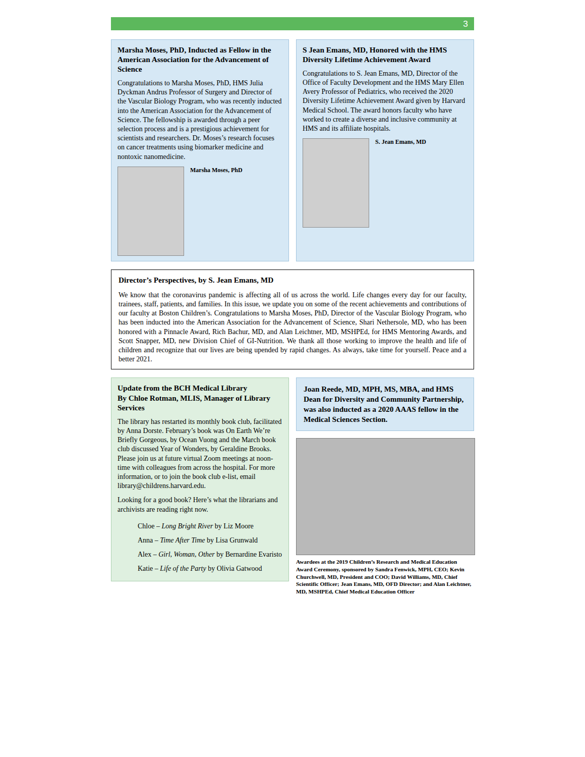3
Marsha Moses, PhD, Inducted as Fellow in the American Association for the Advancement of Science
Congratulations to Marsha Moses, PhD, HMS Julia Dyckman Andrus Professor of Surgery and Director of the Vascular Biology Program, who was recently inducted into the American Association for the Advancement of Science. The fellowship is awarded through a peer selection process and is a prestigious achievement for scientists and researchers. Dr. Moses’s research focuses on cancer treatments using biomarker medicine and nontoxic nanomedicine.
Marsha Moses, PhD
S Jean Emans, MD, Honored with the HMS Diversity Lifetime Achievement Award
Congratulations to S. Jean Emans, MD, Director of the Office of Faculty Development and the HMS Mary Ellen Avery Professor of Pediatrics, who received the 2020 Diversity Lifetime Achievement Award given by Harvard Medical School. The award honors faculty who have worked to create a diverse and inclusive community at HMS and its affiliate hospitals.
S. Jean Emans, MD
Director’s Perspectives, by S. Jean Emans, MD
We know that the coronavirus pandemic is affecting all of us across the world. Life changes every day for our faculty, trainees, staff, patients, and families. In this issue, we update you on some of the recent achievements and contributions of our faculty at Boston Children’s. Congratulations to Marsha Moses, PhD, Director of the Vascular Biology Program, who has been inducted into the American Association for the Advancement of Science, Shari Nethersole, MD, who has been honored with a Pinnacle Award, Rich Bachur, MD, and Alan Leichtner, MD, MSHPEd, for HMS Mentoring Awards, and Scott Snapper, MD, new Division Chief of GI-Nutrition. We thank all those working to improve the health and life of children and recognize that our lives are being upended by rapid changes. As always, take time for yourself. Peace and a better 2021.
Update from the BCH Medical Library
By Chloe Rotman, MLIS, Manager of Library Services
The library has restarted its monthly book club, facilitated by Anna Dorste. February’s book was On Earth We’re Briefly Gorgeous, by Ocean Vuong and the March book club discussed Year of Wonders, by Geraldine Brooks. Please join us at future virtual Zoom meetings at noon-time with colleagues from across the hospital. For more information, or to join the book club e-list, email library@childrens.harvard.edu.
Looking for a good book? Here’s what the librarians and archivists are reading right now.
Chloe – Long Bright River by Liz Moore
Anna – Time After Time by Lisa Grunwald
Alex – Girl, Woman, Other by Bernardine Evaristo
Katie – Life of the Party by Olivia Gatwood
Joan Reede, MD, MPH, MS, MBA, and HMS Dean for Diversity and Community Partnership, was also inducted as a 2020 AAAS fellow in the Medical Sciences Section.
Awardees at the 2019 Children’s Research and Medical Education Award Ceremony, sponsored by Sandra Fenwick, MPH, CEO; Kevin Churchwell, MD, President and COO; David Williams, MD, Chief Scientific Officer; Jean Emans, MD, OFD Director; and Alan Leichtner, MD, MSHPEd, Chief Medical Education Officer